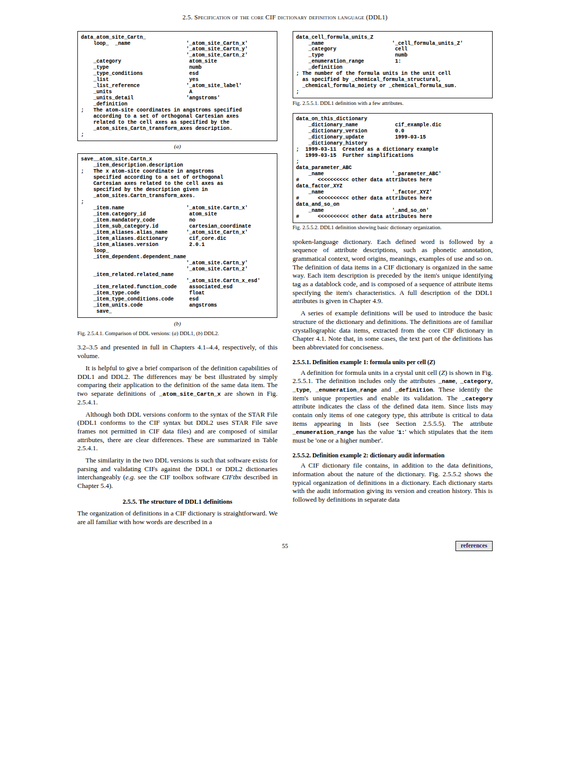2.5. Specification of the core CIF dictionary definition language (DDL1)
data_atom_site_Cartn_
    loop_  _name                  '_atom_site_Cartn_x'
                                  '_atom_site_Cartn_y'
                                  '_atom_site_Cartn_z'
    _category                      atom_site
    _type                          numb
    _type_conditions               esd
    _list                          yes
    _list_reference               '_atom_site_label'
    _units                         A
    _units_detail                 'angstroms'
    _definition
;   The atom-site coordinates in angstroms specified
    according to a set of orthogonal Cartesian axes
    related to the cell axes as specified by the
    _atom_sites_Cartn_transform_axes description.
;
(a)
save__atom_site.Cartn_x
    _item_description.description
;   The x atom-site coordinate in angstroms
    specified according to a set of orthogonal
    Cartesian axes related to the cell axes as
    specified by the description given in
    _atom_sites.Cartn_transform_axes.
;
    _item.name                    '_atom_site.Cartn_x'
    _item.category_id              atom_site
    _item.mandatory_code           no
    _item_sub_category.id          cartesian_coordinate
    _item_aliases.alias_name      '_atom_site_Cartn_x'
    _item_aliases.dictionary       cif_core.dic
    _item_aliases.version          2.0.1
    loop_
    _item_dependent.dependent_name
                                  '_atom_site.Cartn_y'
                                  '_atom_site.Cartn_z'
    _item_related.related_name
                                  '_atom_site.Cartn_x_esd'
    _item_related.function_code    associated_esd
    _item_type.code                float
    _item_type_conditions.code     esd
    _item_units.code               angstroms
     save_
(b)
Fig. 2.5.4.1. Comparison of DDL versions: (a) DDL1, (b) DDL2.
3.2–3.5 and presented in full in Chapters 4.1–4.4, respectively, of this volume.
It is helpful to give a brief comparison of the definition capabilities of DDL1 and DDL2. The differences may be best illustrated by simply comparing their application to the definition of the same data item. The two separate definitions of _atom_site_Cartn_x are shown in Fig. 2.5.4.1.
Although both DDL versions conform to the syntax of the STAR File (DDL1 conforms to the CIF syntax but DDL2 uses STAR File save frames not permitted in CIF data files) and are composed of similar attributes, there are clear differences. These are summarized in Table 2.5.4.1.
The similarity in the two DDL versions is such that software exists for parsing and validating CIFs against the DDL1 or DDL2 dictionaries interchangeably (e.g. see the CIF toolbox software CIFtbx described in Chapter 5.4).
2.5.5. The structure of DDL1 definitions
The organization of definitions in a CIF dictionary is straightforward. We are all familiar with how words are described in a
data_cell_formula_units_Z
    _name                      '_cell_formula_units_Z'
    _category                   cell
    _type                       numb
    _enumeration_range          1:
    _definition
; The number of the formula units in the unit cell
  as specified by _chemical_formula_structural,
  _chemical_formula_moiety or _chemical_formula_sum.
;
Fig. 2.5.5.1. DDL1 definition with a few attributes.
data_on_this_dictionary
    _dictionary_name            cif_example.dic
    _dictionary_version         0.0
    _dictionary_update          1999-03-15
    _dictionary_history
;  1999-03-11  Created as a dictionary example
   1999-03-15  Further simplifications
;
data_parameter_ABC
    _name                      '_parameter_ABC'
#      <<<<<<<<<< other data attributes here
data_factor_XYZ
    _name                      '_factor_XYZ'
#      <<<<<<<<<< other data attributes here
data_and_so_on
    _name                      '_and_so_on'
#      <<<<<<<<<< other data attributes here
Fig. 2.5.5.2. DDL1 definition showing basic dictionary organization.
spoken-language dictionary. Each defined word is followed by a sequence of attribute descriptions, such as phonetic annotation, grammatical context, word origins, meanings, examples of use and so on. The definition of data items in a CIF dictionary is organized in the same way. Each item description is preceded by the item's unique identifying tag as a datablock code, and is composed of a sequence of attribute items specifying the item's characteristics. A full description of the DDL1 attributes is given in Chapter 4.9.
A series of example definitions will be used to introduce the basic structure of the dictionary and definitions. The definitions are of familiar crystallographic data items, extracted from the core CIF dictionary in Chapter 4.1. Note that, in some cases, the text part of the definitions has been abbreviated for conciseness.
2.5.5.1. Definition example 1: formula units per cell (Z)
A definition for formula units in a crystal unit cell (Z) is shown in Fig. 2.5.5.1. The definition includes only the attributes _name, _category, _type, _enumeration_range and _definition. These identify the item's unique properties and enable its validation. The _category attribute indicates the class of the defined data item. Since lists may contain only items of one category type, this attribute is critical to data items appearing in lists (see Section 2.5.5.5). The attribute _enumeration_range has the value '1:' which stipulates that the item must be 'one or a higher number'.
2.5.5.2. Definition example 2: dictionary audit information
A CIF dictionary file contains, in addition to the data definitions, information about the nature of the dictionary. Fig. 2.5.5.2 shows the typical organization of definitions in a dictionary. Each dictionary starts with the audit information giving its version and creation history. This is followed by definitions in separate data
55 references